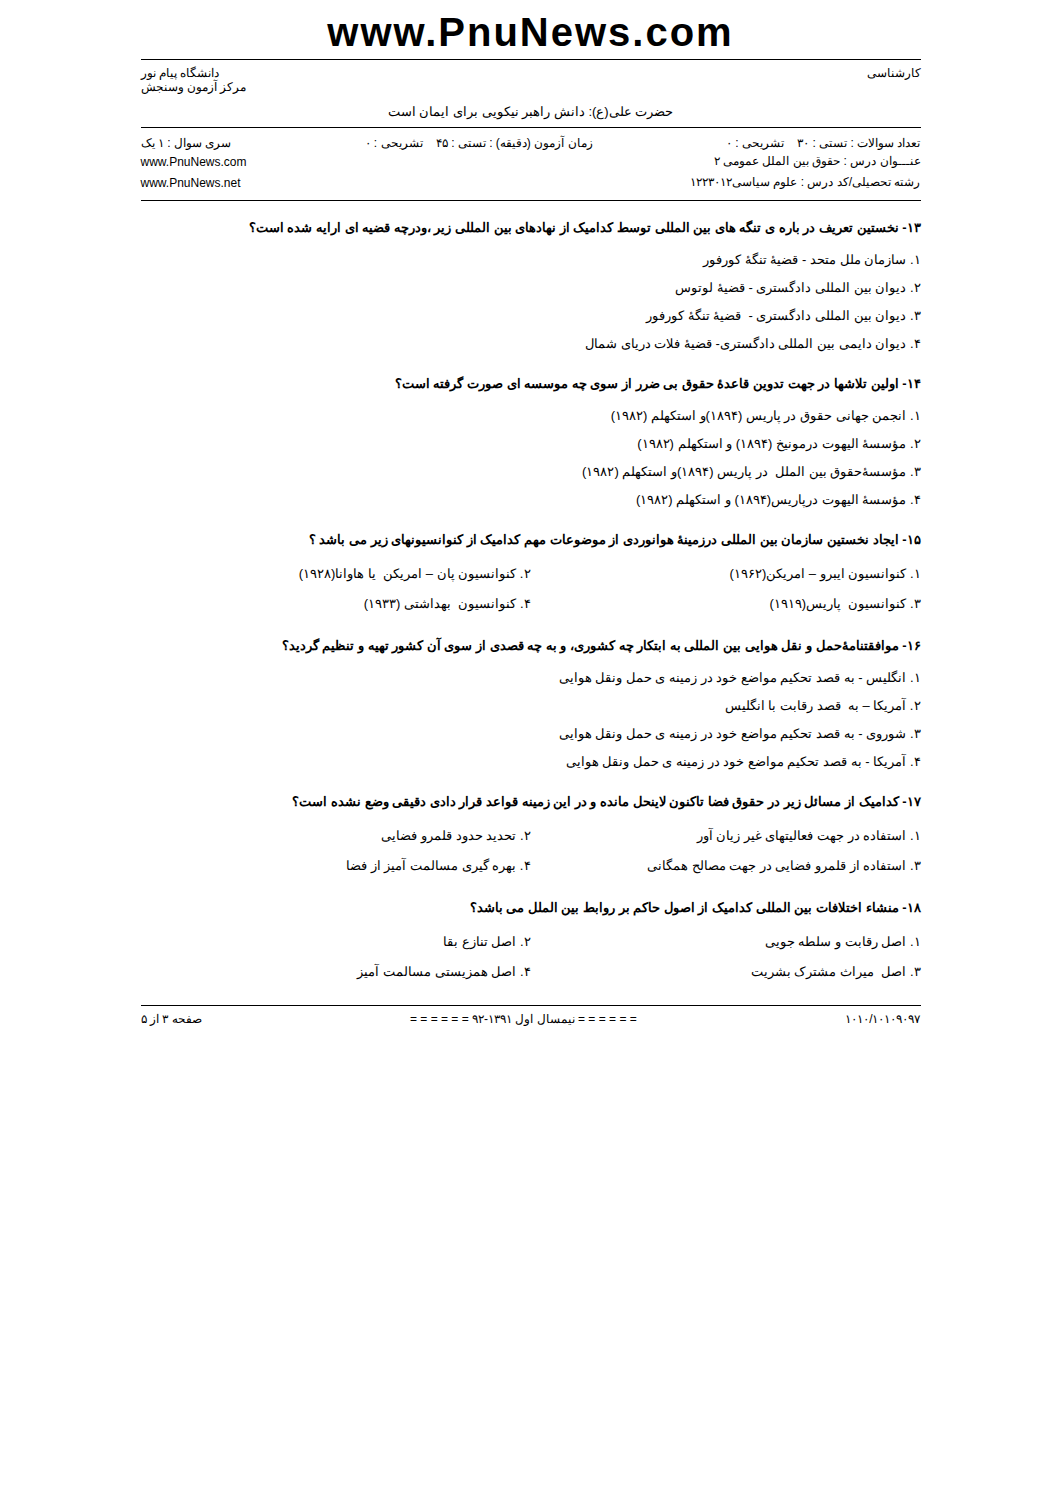www.PnuNews.com
کارشناسی
دانشگاه پیام نور
مرکز آزمون وسنجش
حضرت علی(ع): دانش راهبر نیکویی برای ایمان است
تعداد سوالات : تستی : ۳۰ تشریحی : ۰
زمان آزمون (دقیقه) : تستی : ۴۵ تشریحی : ۰
سری سوال : ۱ یک
عنـــوان درس : حقوق بین الملل عمومی ۲
www.PnuNews.com
رشته تحصیلی/کد درس : علوم سیاسی۱۲۲۳۰۱۲
www.PnuNews.net
۱۳- نخستین تعریف در باره ی تنگه های بین المللی توسط کدامیک از نهادهای بین المللی زیر ،ودرچه قضیه ای ارایه شده است؟
۱. سازمان ملل متحد - قضیۀ تنگۀ کورفور
۲. دیوان بین المللی دادگستری - قضیۀ لوتوس
۳. دیوان بین المللی دادگستری - قضیۀ تنگۀ کورفور
۴. دیوان دایمی بین المللی دادگستری- قضیۀ فلات دریای شمال
۱۴- اولین تلاشها در جهت تدوین قاعدۀ حقوق بی ضرر از سوی چه موسسه ای صورت گرفته است؟
۱. انجمن جهانی حقوق در پاریس (۱۸۹۴)و استکهلم (۱۹۸۲)
۲. مؤسسۀ الیهوت درمونیخ (۱۸۹۴) و استکهلم (۱۹۸۲)
۳. مؤسسۀحقوق بین الملل در پاریس (۱۸۹۴)و استکهلم (۱۹۸۲)
۴. مؤسسۀ الیهوت درپاریس(۱۸۹۴) و استکهلم (۱۹۸۲)
۱۵- ایجاد نخستین سازمان بین المللی درزمینۀ هوانوردی از موضوعات مهم کدامیک از کنوانسیونهای زیر می باشد ؟
۱. کنوانسیون ایبرو – امریکن(۱۹۶۲)
۲. کنوانسیون پان – امریکن یا هاوانا(۱۹۲۸)
۳. کنوانسیون پاریس(۱۹۱۹)
۴. کنوانسیون بهداشتی (۱۹۳۳)
۱۶- موافقتنامۀحمل و نقل هوایی بین المللی به ابتکار چه کشوری، و به چه قصدی از سوی آن کشور تهیه و تنظیم گردید؟
۱. انگلیس - به قصد تحکیم مواضع خود در زمینه ی حمل ونقل هوایی
۲. آمریکا – به قصد رقابت با انگلیس
۳. شوروی - به قصد تحکیم مواضع خود در زمینه ی حمل ونقل هوایی
۴. آمریکا - به قصد تحکیم مواضع خود در زمینه ی حمل ونقل هوایی
۱۷- کدامیک از مسائل زیر در حقوق فضا تاکنون لاینحل مانده و در این زمینه قواعد قرار دادی دقیقی وضع نشده است؟
۱. استفاده در جهت فعالیتهای غیر زیان آور
۲. تحدید حدود قلمرو فضایی
۳. استفاده از قلمرو فضایی در جهت مصالح همگانی
۴. بهره گیری مسالمت آمیز از فضا
۱۸- منشاء اختلافات بین المللی کدامیک از اصول حاکم بر روابط بین الملل می باشد؟
۱. اصل رقابت و سلطه جویی
۲. اصل تنازع بقا
۳. اصل میراث مشترک بشریت
۴. اصل همزیستی مسالمت آمیز
۱۰۱۰/۱۰۱۰۹۰۹۷
= = = = = = نیمسال اول ۱۳۹۱-۹۲ = = = = = =
صفحه ۳ از ۵